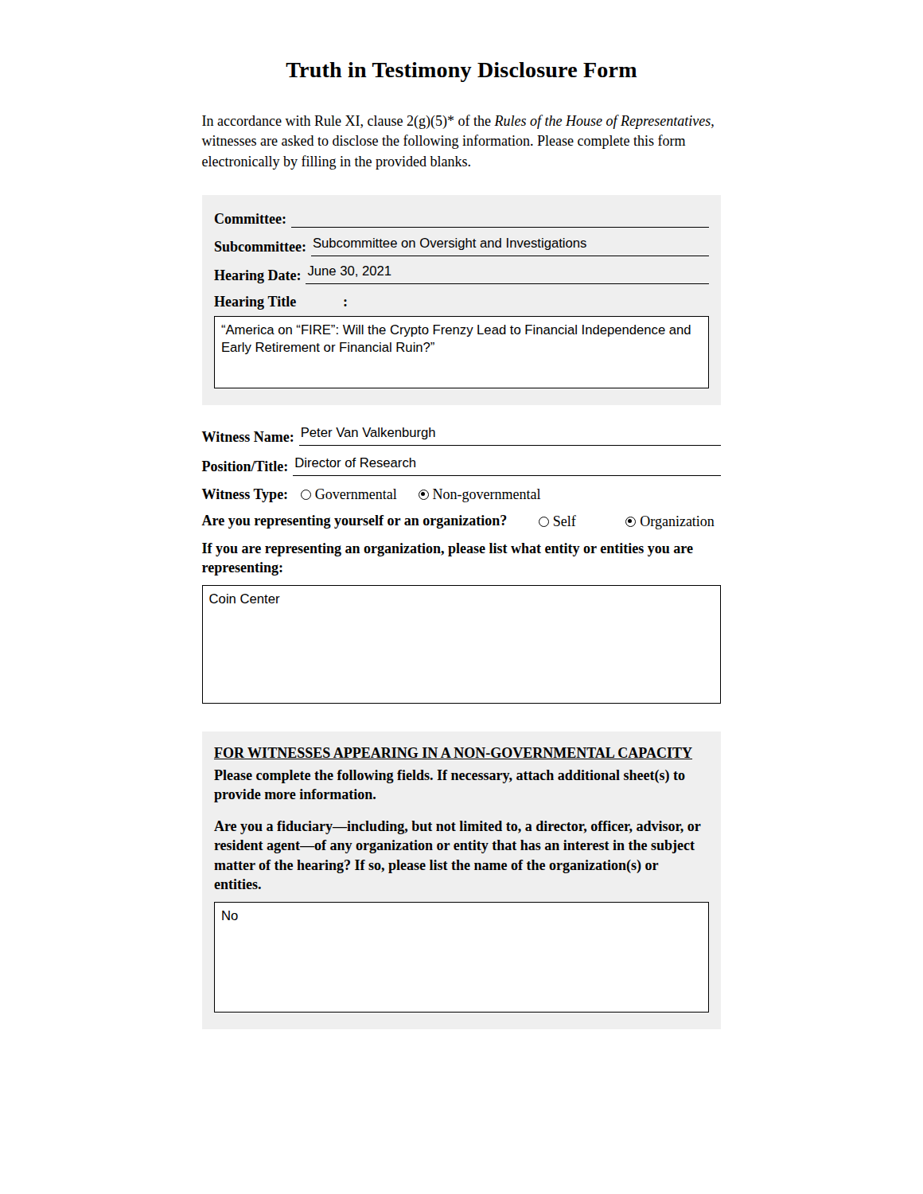Truth in Testimony Disclosure Form
In accordance with Rule XI, clause 2(g)(5)* of the Rules of the House of Representatives, witnesses are asked to disclose the following information. Please complete this form electronically by filling in the provided blanks.
Committee:
Subcommittee: Subcommittee on Oversight and Investigations
Hearing Date: June 30, 2021
Hearing Title :
“America on “FIRE”: Will the Crypto Frenzy Lead to Financial Independence and Early Retirement or Financial Ruin?”
Witness Name: Peter Van Valkenburgh
Position/Title: Director of Research
Witness Type: Governmental Non-governmental
Are you representing yourself or an organization? Self Organization
If you are representing an organization, please list what entity or entities you are representing:
Coin Center
FOR WITNESSES APPEARING IN A NON-GOVERNMENTAL CAPACITY
Please complete the following fields. If necessary, attach additional sheet(s) to provide more information.
Are you a fiduciary—including, but not limited to, a director, officer, advisor, or resident agent—of any organization or entity that has an interest in the subject matter of the hearing? If so, please list the name of the organization(s) or entities.
No